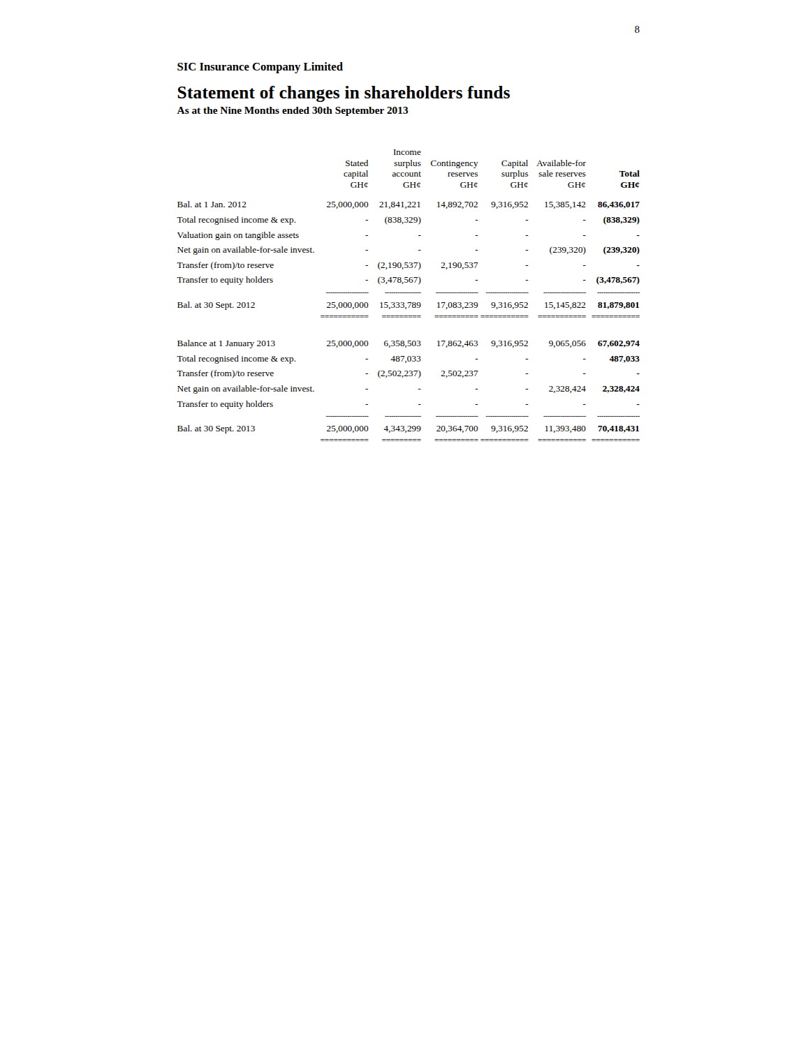8
SIC Insurance Company Limited
Statement of changes in shareholders funds
As at the Nine Months ended 30th September 2013
| | | Income | | | | |
| --- | --- | --- | --- | --- | --- | --- |
| | Stated | surplus | Contingency | Capital | Available-for | |
| | capital | account | reserves | surplus | sale reserves | Total |
| | GH¢ | GH¢ | GH¢ | GH¢ | GH¢ | GH¢ |
| Bal. at 1 Jan. 2012 | 25,000,000 | 21,841,221 | 14,892,702 | 9,316,952 | 15,385,142 | 86,436,017 |
| Total recognised income & exp. | - | (838,329) | - | - | - | (838,329) |
| Valuation gain on tangible assets | - | - | - | - | - | - |
| Net gain on available-for-sale invest. | - | - | - | - | (239,320) | (239,320) |
| Transfer (from)/to reserve | - | (2,190,537) | 2,190,537 | - | - | - |
| Transfer to equity holders | - | (3,478,567) | - | - | - | (3,478,567) |
| | -------------------- | ----------------- | -------------------- | -------------------- | -------------------- | -------------------- |
| Bal. at 30 Sept. 2012 | 25,000,000 | 15,333,789 | 17,083,239 | 9,316,952 | 15,145,822 | 81,879,801 |
| | =========== | ========= | ========== | =========== | =========== | =========== |
| Balance at 1 January 2013 | 25,000,000 | 6,358,503 | 17,862,463 | 9,316,952 | 9,065,056 | 67,602,974 |
| Total recognised income & exp. | - | 487,033 | - | - | - | 487,033 |
| Transfer (from)/to reserve | - | (2,502,237) | 2,502,237 | - | - | - |
| Net gain on available-for-sale invest. | - | - | - | - | 2,328,424 | 2,328,424 |
| Transfer to equity holders | - | - | - | - | - | - |
| | -------------------- | ----------------- | -------------------- | -------------------- | -------------------- | -------------------- |
| Bal. at 30 Sept. 2013 | 25,000,000 | 4,343,299 | 20,364,700 | 9,316,952 | 11,393,480 | 70,418,431 |
| | =========== | ========= | ========== | =========== | =========== | =========== |